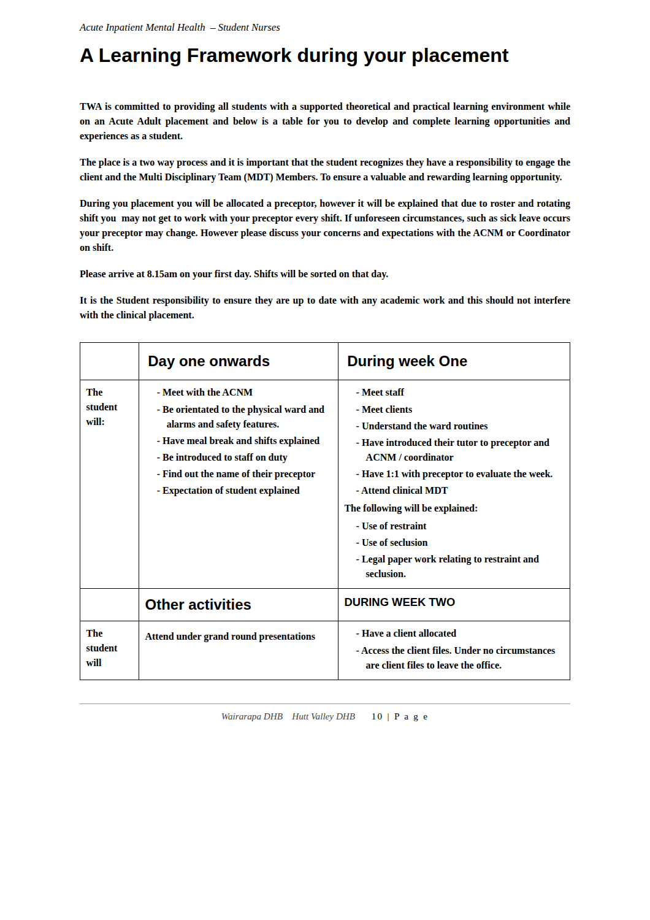Acute Inpatient Mental Health – Student Nurses
A Learning Framework during your placement
TWA is committed to providing all students with a supported theoretical and practical learning environment while on an Acute Adult placement and below is a table for you to develop and complete learning opportunities and experiences as a student.
The place is a two way process and it is important that the student recognizes they have a responsibility to engage the client and the Multi Disciplinary Team (MDT) Members. To ensure a valuable and rewarding learning opportunity.
During you placement you will be allocated a preceptor, however it will be explained that due to roster and rotating shift you may not get to work with your preceptor every shift. If unforeseen circumstances, such as sick leave occurs your preceptor may change. However please discuss your concerns and expectations with the ACNM or Coordinator on shift.
Please arrive at 8.15am on your first day. Shifts will be sorted on that day.
It is the Student responsibility to ensure they are up to date with any academic work and this should not interfere with the clinical placement.
| | Day one onwards | During week One |
| The student will: | Meet with the ACNM Be orientated to the physical ward and alarms and safety features. Have meal break and shifts explained Be introduced to staff on duty Find out the name of their preceptor Expectation of student explained | Meet staff Meet clients Understand the ward routines Have introduced their tutor to preceptor and ACNM / coordinator Have 1:1 with preceptor to evaluate the week. Attend clinical MDT The following will be explained: Use of restraint Use of seclusion Legal paper work relating to restraint and seclusion. |
| | Other activities | DURING WEEK TWO |
| The student will | Attend under grand round presentations | Have a client allocated Access the client files. Under no circumstances are client files to leave the office. |
Wairarapa DHB Hutt Valley DHB 10 | P a g e